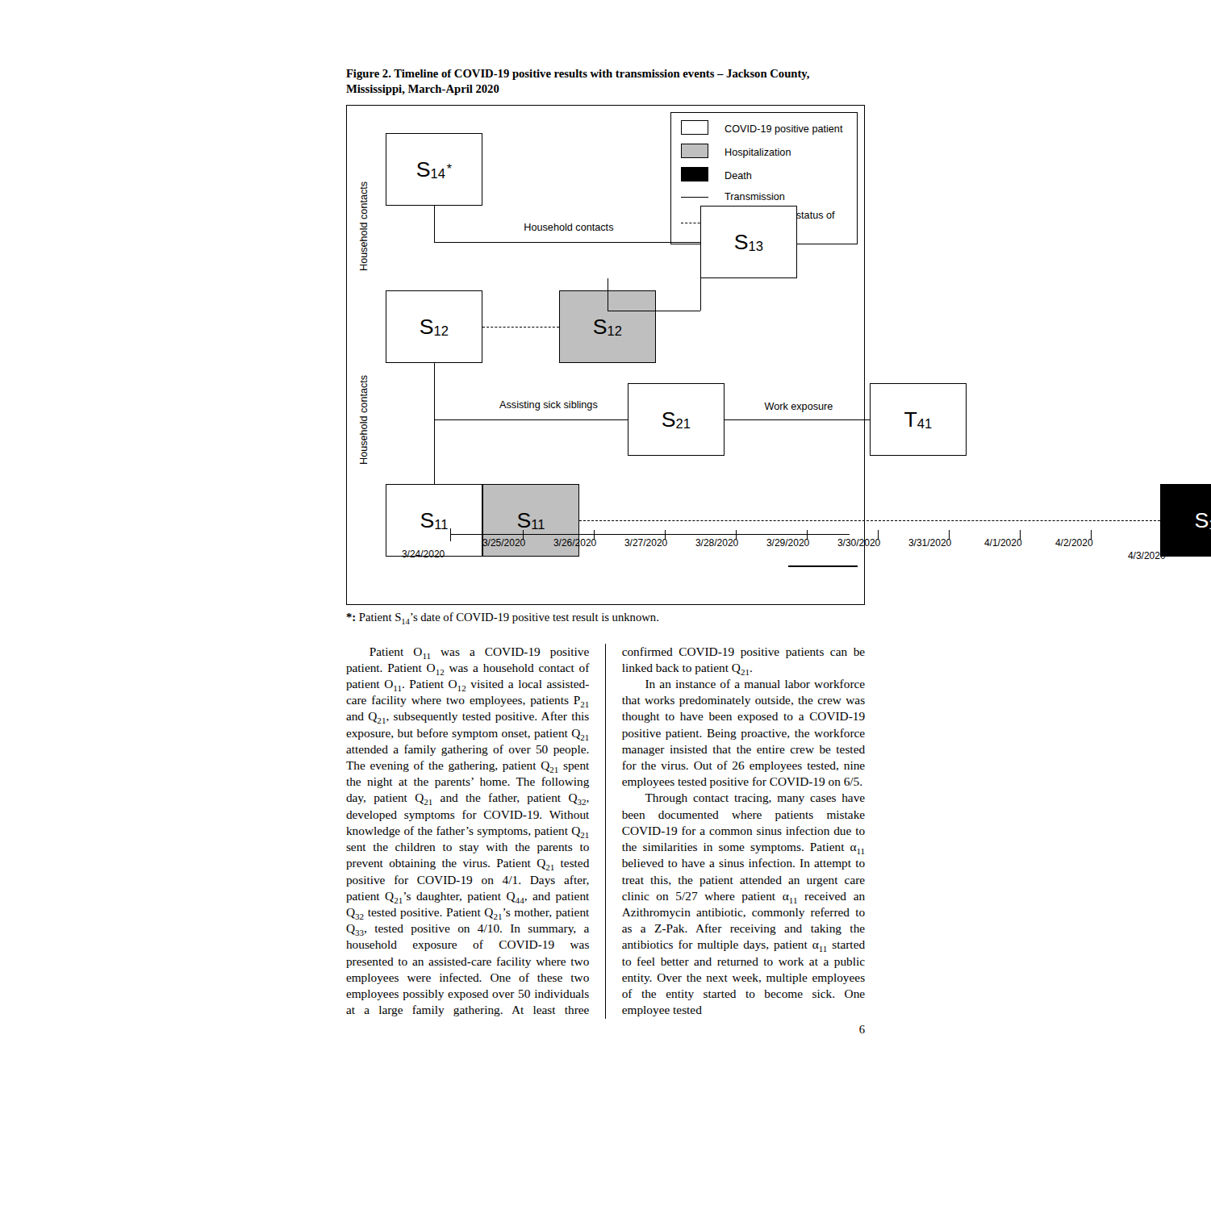Figure 2. Timeline of COVID-19 positive results with transmission events – Jackson County, Mississippi, March-April 2020
| | COVID-19 positive patient |
| | Hospitalization |
| | Death |
| | Transmission |
| | Continuation of status of patient |
Household contacts
Household contacts
S14*
S13
S12
S12
S21
T41
S11
S11
S11
Household contacts
Assisting sick siblings
Work exposure
3/24/2020
3/25/2020
3/26/2020
3/27/2020
3/28/2020
3/29/2020
3/30/2020
3/31/2020
4/1/2020
4/2/2020
4/3/2020
*: Patient S14’s date of COVID-19 positive test result is unknown.
Patient O11 was a COVID-19 positive patient. Patient O12 was a household contact of patient O11. Patient O12 visited a local assisted-care facility where two employees, patients P21 and Q21, subsequently tested positive. After this exposure, but before symptom onset, patient Q21 attended a family gathering of over 50 people. The evening of the gathering, patient Q21 spent the night at the parents’ home. The following day, patient Q21 and the father, patient Q32, developed symptoms for COVID-19. Without knowledge of the father’s symptoms, patient Q21 sent the children to stay with the parents to prevent obtaining the virus. Patient Q21 tested positive for COVID-19 on 4/1. Days after, patient Q21’s daughter, patient Q44, and patient Q32 tested positive. Patient Q21’s mother, patient Q33, tested positive on 4/10. In summary, a household exposure of COVID-19 was presented to an assisted-care facility where two employees were infected. One of these two employees possibly exposed over 50 individuals at a large family gathering. At least three confirmed COVID-19 positive patients can be linked back to patient Q21.
In an instance of a manual labor workforce that works predominately outside, the crew was thought to have been exposed to a COVID-19 positive patient. Being proactive, the workforce manager insisted that the entire crew be tested for the virus. Out of 26 employees tested, nine employees tested positive for COVID-19 on 6/5.
Through contact tracing, many cases have been documented where patients mistake COVID-19 for a common sinus infection due to the similarities in some symptoms. Patient α11 believed to have a sinus infection. In attempt to treat this, the patient attended an urgent care clinic on 5/27 where patient α11 received an Azithromycin antibiotic, commonly referred to as a Z-Pak. After receiving and taking the antibiotics for multiple days, patient α11 started to feel better and returned to work at a public entity. Over the next week, multiple employees of the entity started to become sick. One employee tested
6